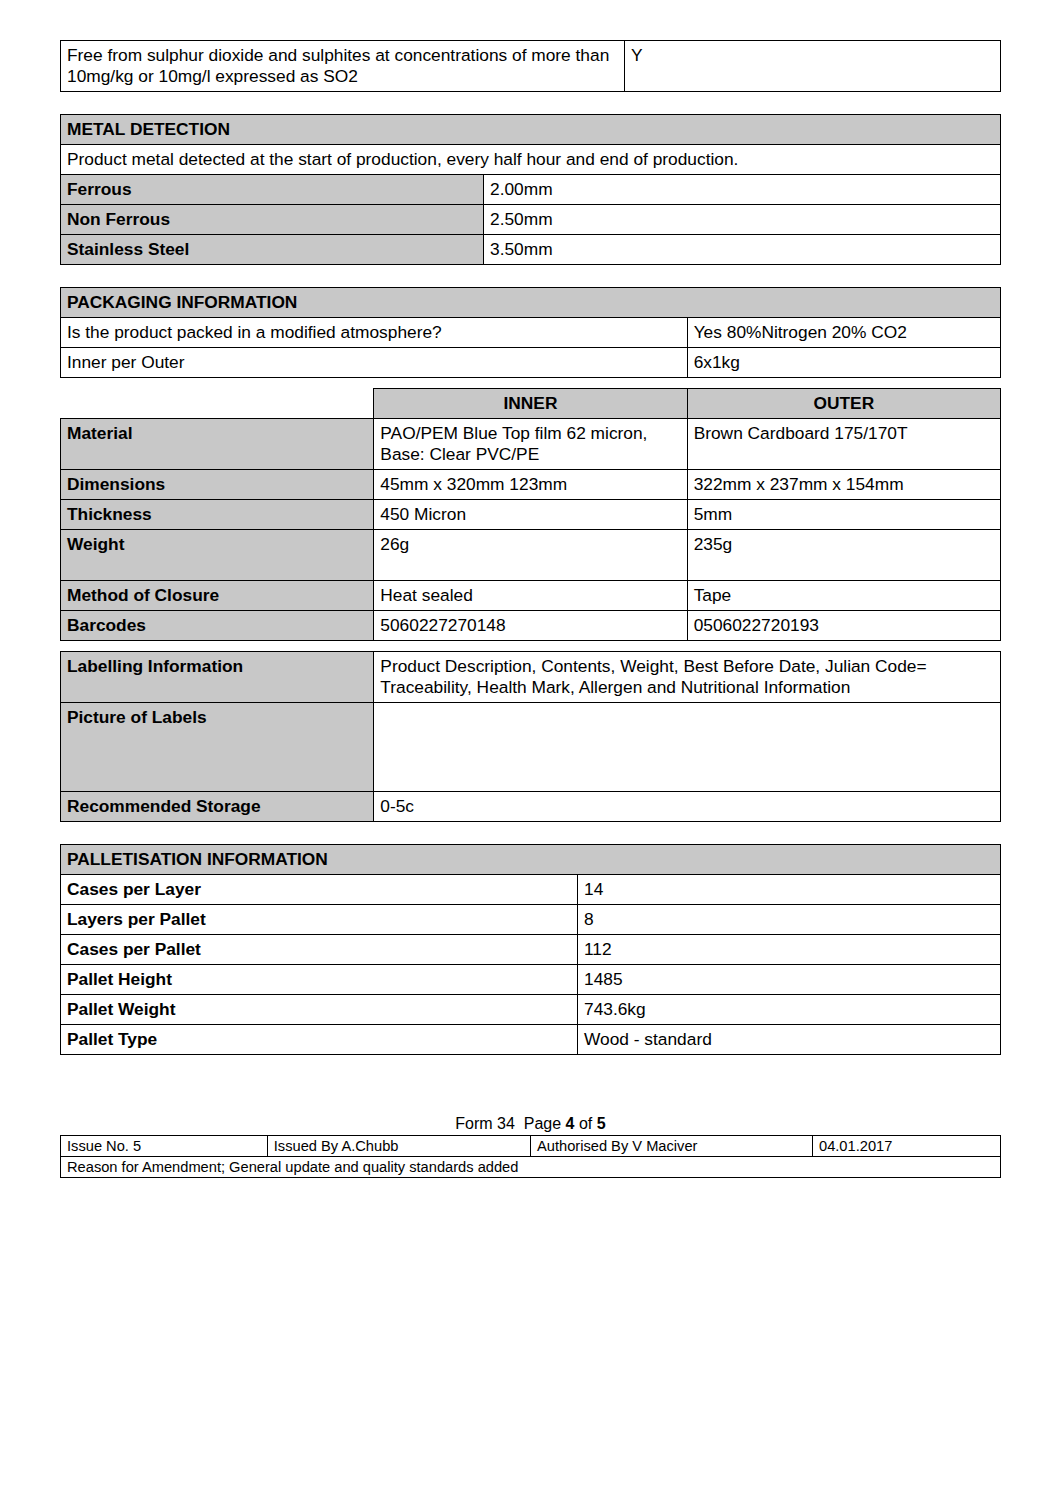| Free from sulphur dioxide and sulphites at concentrations of more than 10mg/kg or 10mg/l expressed as SO2 | Y |
| METAL DETECTION |
| Product metal detected at the start of production, every half hour and end of production. |
| Ferrous | 2.00mm |
| Non Ferrous | 2.50mm |
| Stainless Steel | 3.50mm |
| PACKAGING INFORMATION |
| Is the product packed in a modified atmosphere? | Yes 80%Nitrogen 20% CO2 |
| Inner per Outer | 6x1kg |
| | INNER | OUTER |
| Material | PAO/PEM Blue Top film 62 micron, Base: Clear PVC/PE | Brown Cardboard 175/170T |
| Dimensions | 45mm x 320mm 123mm | 322mm x 237mm x 154mm |
| Thickness | 450 Micron | 5mm |
| Weight | 26g | 235g |
| Method of Closure | Heat sealed | Tape |
| Barcodes | 5060227270148 | 0506022720193 |
| Labelling Information | Product Description, Contents, Weight, Best Before Date, Julian Code= Traceability, Health Mark, Allergen and Nutritional Information |
| Picture of Labels | |
| Recommended Storage | 0-5c |
| PALLETISATION INFORMATION |
| Cases per Layer | 14 |
| Layers per Pallet | 8 |
| Cases per Pallet | 112 |
| Pallet Height | 1485 |
| Pallet Weight | 743.6kg |
| Pallet Type | Wood - standard |
Form 34 Page 4 of 5
| Issue No. 5 | Issued By A.Chubb | Authorised By V Maciver | 04.01.2017 |
| Reason for Amendment; General update and quality standards added |